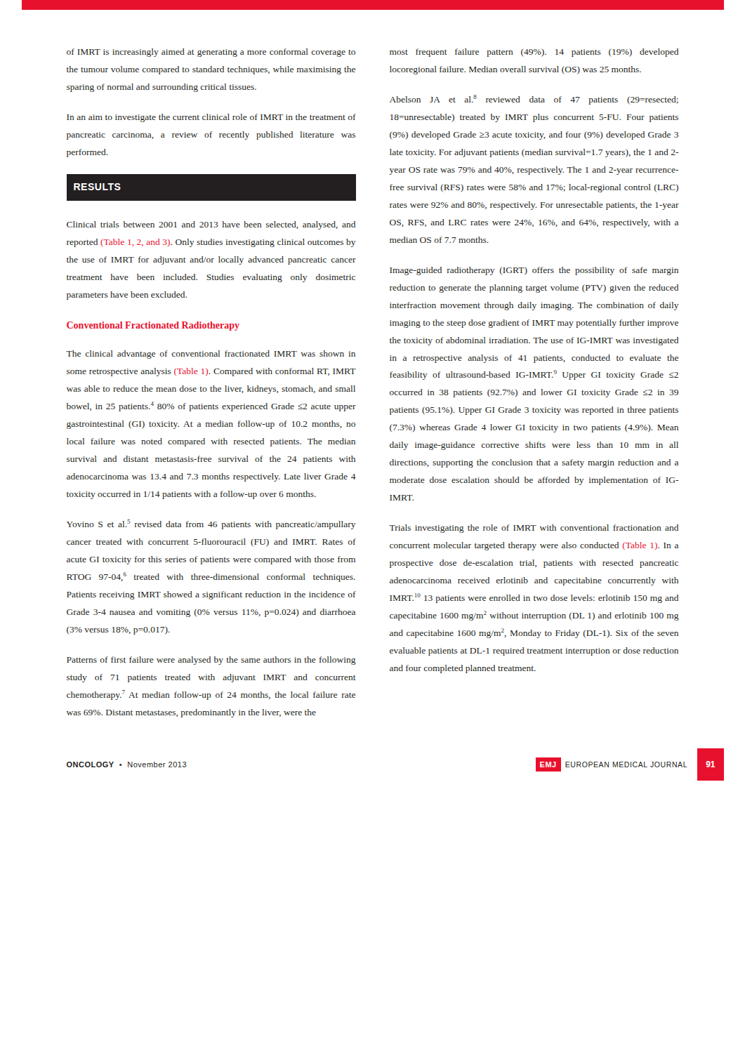of IMRT is increasingly aimed at generating a more conformal coverage to the tumour volume compared to standard techniques, while maximising the sparing of normal and surrounding critical tissues.
In an aim to investigate the current clinical role of IMRT in the treatment of pancreatic carcinoma, a review of recently published literature was performed.
RESULTS
Clinical trials between 2001 and 2013 have been selected, analysed, and reported (Table 1, 2, and 3). Only studies investigating clinical outcomes by the use of IMRT for adjuvant and/or locally advanced pancreatic cancer treatment have been included. Studies evaluating only dosimetric parameters have been excluded.
Conventional Fractionated Radiotherapy
The clinical advantage of conventional fractionated IMRT was shown in some retrospective analysis (Table 1). Compared with conformal RT, IMRT was able to reduce the mean dose to the liver, kidneys, stomach, and small bowel, in 25 patients.4 80% of patients experienced Grade ≤2 acute upper gastrointestinal (GI) toxicity. At a median follow-up of 10.2 months, no local failure was noted compared with resected patients. The median survival and distant metastasis-free survival of the 24 patients with adenocarcinoma was 13.4 and 7.3 months respectively. Late liver Grade 4 toxicity occurred in 1/14 patients with a follow-up over 6 months.
Yovino S et al.5 revised data from 46 patients with pancreatic/ampullary cancer treated with concurrent 5-fluorouracil (FU) and IMRT. Rates of acute GI toxicity for this series of patients were compared with those from RTOG 97-04,6 treated with three-dimensional conformal techniques. Patients receiving IMRT showed a significant reduction in the incidence of Grade 3-4 nausea and vomiting (0% versus 11%, p=0.024) and diarrhoea (3% versus 18%, p=0.017).
Patterns of first failure were analysed by the same authors in the following study of 71 patients treated with adjuvant IMRT and concurrent chemotherapy.7 At median follow-up of 24 months, the local failure rate was 69%. Distant metastases, predominantly in the liver, were the
most frequent failure pattern (49%). 14 patients (19%) developed locoregional failure. Median overall survival (OS) was 25 months.
Abelson JA et al.8 reviewed data of 47 patients (29=resected; 18=unresectable) treated by IMRT plus concurrent 5-FU. Four patients (9%) developed Grade ≥3 acute toxicity, and four (9%) developed Grade 3 late toxicity. For adjuvant patients (median survival=1.7 years), the 1 and 2-year OS rate was 79% and 40%, respectively. The 1 and 2-year recurrence-free survival (RFS) rates were 58% and 17%; local-regional control (LRC) rates were 92% and 80%, respectively. For unresectable patients, the 1-year OS, RFS, and LRC rates were 24%, 16%, and 64%, respectively, with a median OS of 7.7 months.
Image-guided radiotherapy (IGRT) offers the possibility of safe margin reduction to generate the planning target volume (PTV) given the reduced interfraction movement through daily imaging. The combination of daily imaging to the steep dose gradient of IMRT may potentially further improve the toxicity of abdominal irradiation. The use of IG-IMRT was investigated in a retrospective analysis of 41 patients, conducted to evaluate the feasibility of ultrasound-based IG-IMRT.9 Upper GI toxicity Grade ≤2 occurred in 38 patients (92.7%) and lower GI toxicity Grade ≤2 in 39 patients (95.1%). Upper GI Grade 3 toxicity was reported in three patients (7.3%) whereas Grade 4 lower GI toxicity in two patients (4.9%). Mean daily image-guidance corrective shifts were less than 10 mm in all directions, supporting the conclusion that a safety margin reduction and a moderate dose escalation should be afforded by implementation of IG-IMRT.
Trials investigating the role of IMRT with conventional fractionation and concurrent molecular targeted therapy were also conducted (Table 1). In a prospective dose de-escalation trial, patients with resected pancreatic adenocarcinoma received erlotinib and capecitabine concurrently with IMRT.10 13 patients were enrolled in two dose levels: erlotinib 150 mg and capecitabine 1600 mg/m2 without interruption (DL 1) and erlotinib 100 mg and capecitabine 1600 mg/m2, Monday to Friday (DL-1). Six of the seven evaluable patients at DL-1 required treatment interruption or dose reduction and four completed planned treatment.
ONCOLOGY • November 2013
EMJ EUROPEAN MEDICAL JOURNAL 91